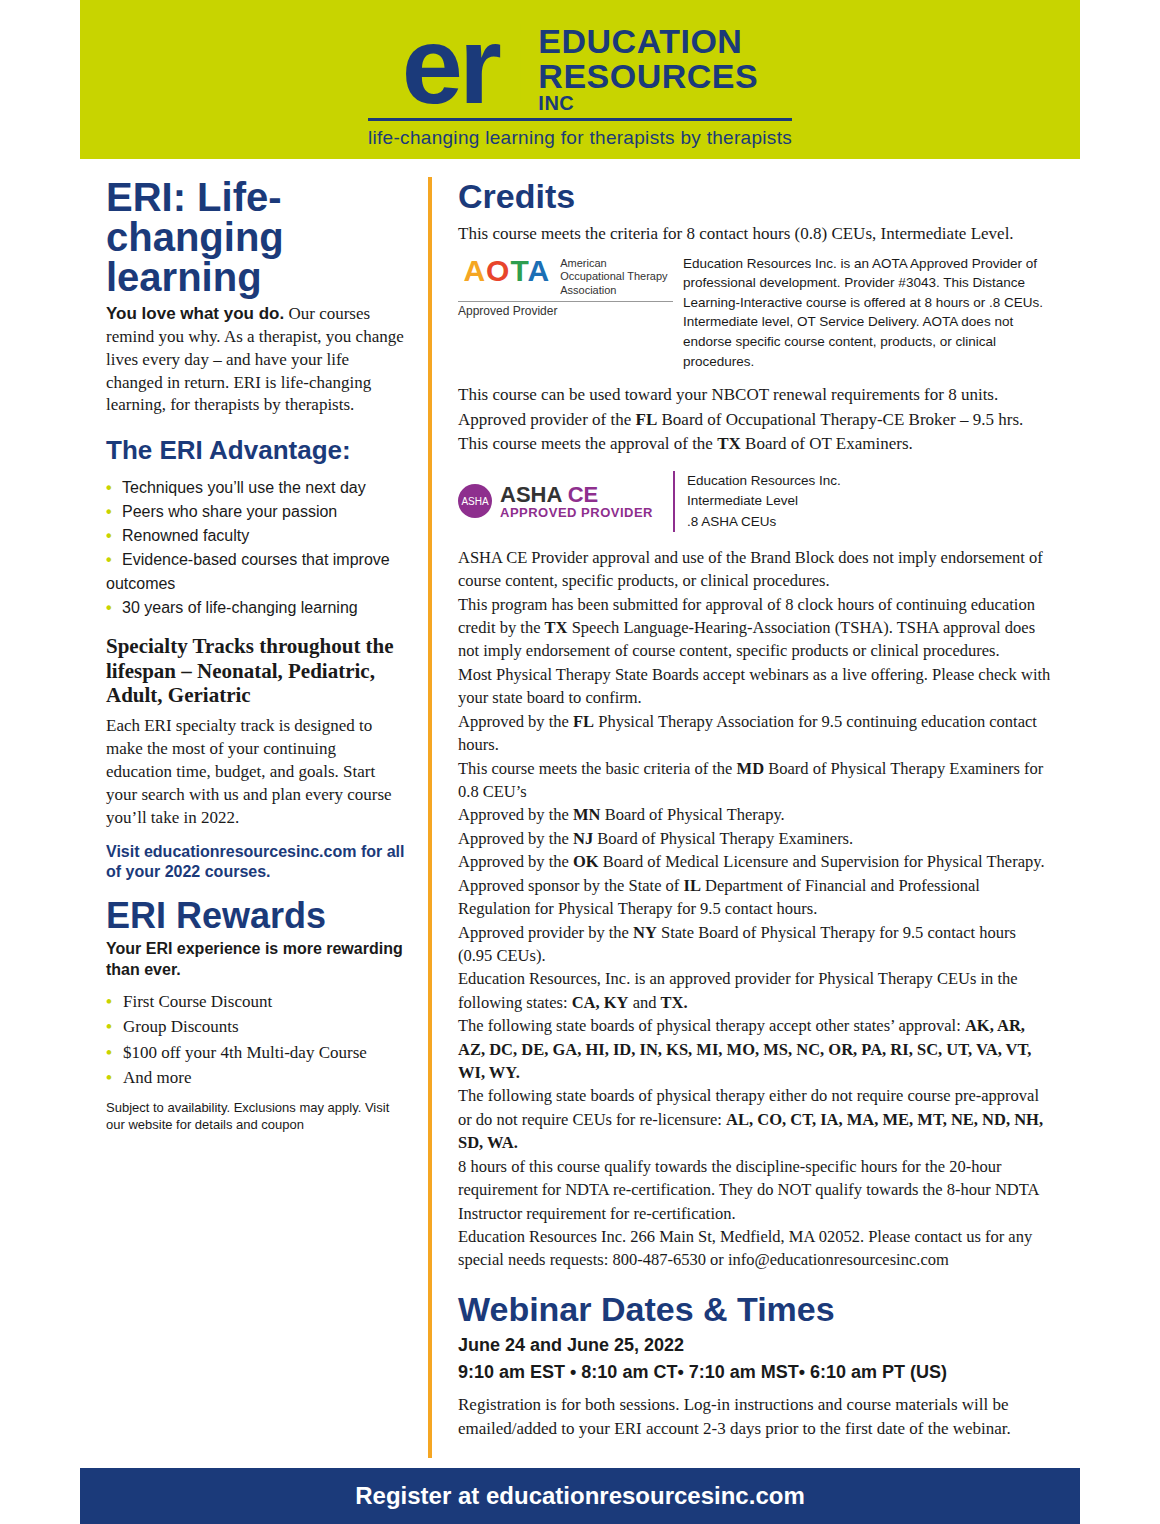eri
EDUCATION
RESOURCES
INC
life-changing learning for therapists by therapists
ERI: Life-changing learning
You love what you do. Our courses remind you why. As a therapist, you change lives every day – and have your life changed in return. ERI is life-changing learning, for therapists by therapists.
The ERI Advantage:
Techniques you’ll use the next day
Peers who share your passion
Renowned faculty
Evidence-based courses that improve outcomes
30 years of life-changing learning
Specialty Tracks throughout the lifespan – Neonatal, Pediatric, Adult, Geriatric
Each ERI specialty track is designed to make the most of your continuing education time, budget, and goals. Start your search with us and plan every course you’ll take in 2022.
Visit educationresourcesinc.com for all of your 2022 courses.
ERI Rewards
Your ERI experience is more rewarding than ever.
First Course Discount
Group Discounts
$100 off your 4th Multi-day Course
And more
Subject to availability. Exclusions may apply. Visit our website for details and coupon
Credits
This course meets the criteria for 8 contact hours (0.8) CEUs, Intermediate Level.
AOTA American
Occupational Therapy
Association
Approved Provider
Education Resources Inc. is an AOTA Approved Provider of professional development. Provider #3043. This Distance Learning-Interactive course is offered at 8 hours or .8 CEUs. Intermediate level, OT Service Delivery. AOTA does not endorse specific course content, products, or clinical procedures.
This course can be used toward your NBCOT renewal requirements for 8 units.
Approved provider of the FL Board of Occupational Therapy-CE Broker – 9.5 hrs.
This course meets the approval of the TX Board of OT Examiners.
ASHA
ASHA CE
APPROVED PROVIDER
Education Resources Inc.
Intermediate Level
.8 ASHA CEUs
ASHA CE Provider approval and use of the Brand Block does not imply endorsement of course content, specific products, or clinical procedures.
This program has been submitted for approval of 8 clock hours of continuing education credit by the TX Speech Language-Hearing-Association (TSHA). TSHA approval does not imply endorsement of course content, specific products or clinical procedures.
Most Physical Therapy State Boards accept webinars as a live offering. Please check with your state board to confirm.
Approved by the FL Physical Therapy Association for 9.5 continuing education contact hours.
This course meets the basic criteria of the MD Board of Physical Therapy Examiners for 0.8 CEU’s
Approved by the MN Board of Physical Therapy.
Approved by the NJ Board of Physical Therapy Examiners.
Approved by the OK Board of Medical Licensure and Supervision for Physical Therapy.
Approved sponsor by the State of IL Department of Financial and Professional Regulation for Physical Therapy for 9.5 contact hours.
Approved provider by the NY State Board of Physical Therapy for 9.5 contact hours (0.95 CEUs).
Education Resources, Inc. is an approved provider for Physical Therapy CEUs in the following states: CA, KY and TX.
The following state boards of physical therapy accept other states’ approval: AK, AR, AZ, DC, DE, GA, HI, ID, IN, KS, MI, MO, MS, NC, OR, PA, RI, SC, UT, VA, VT, WI, WY.
The following state boards of physical therapy either do not require course pre-approval or do not require CEUs for re-licensure: AL, CO, CT, IA, MA, ME, MT, NE, ND, NH, SD, WA.
8 hours of this course qualify towards the discipline-specific hours for the 20-hour requirement for NDTA re-certification. They do NOT qualify towards the 8-hour NDTA Instructor requirement for re-certification.
Education Resources Inc. 266 Main St, Medfield, MA 02052. Please contact us for any special needs requests: 800-487-6530 or info@educationresourcesinc.com
Webinar Dates & Times
June 24 and June 25, 2022
9:10 am EST • 8:10 am CT• 7:10 am MST• 6:10 am PT (US)
Registration is for both sessions. Log-in instructions and course materials will be emailed/added to your ERI account 2-3 days prior to the first date of the webinar.
Register at educationresourcesinc.com